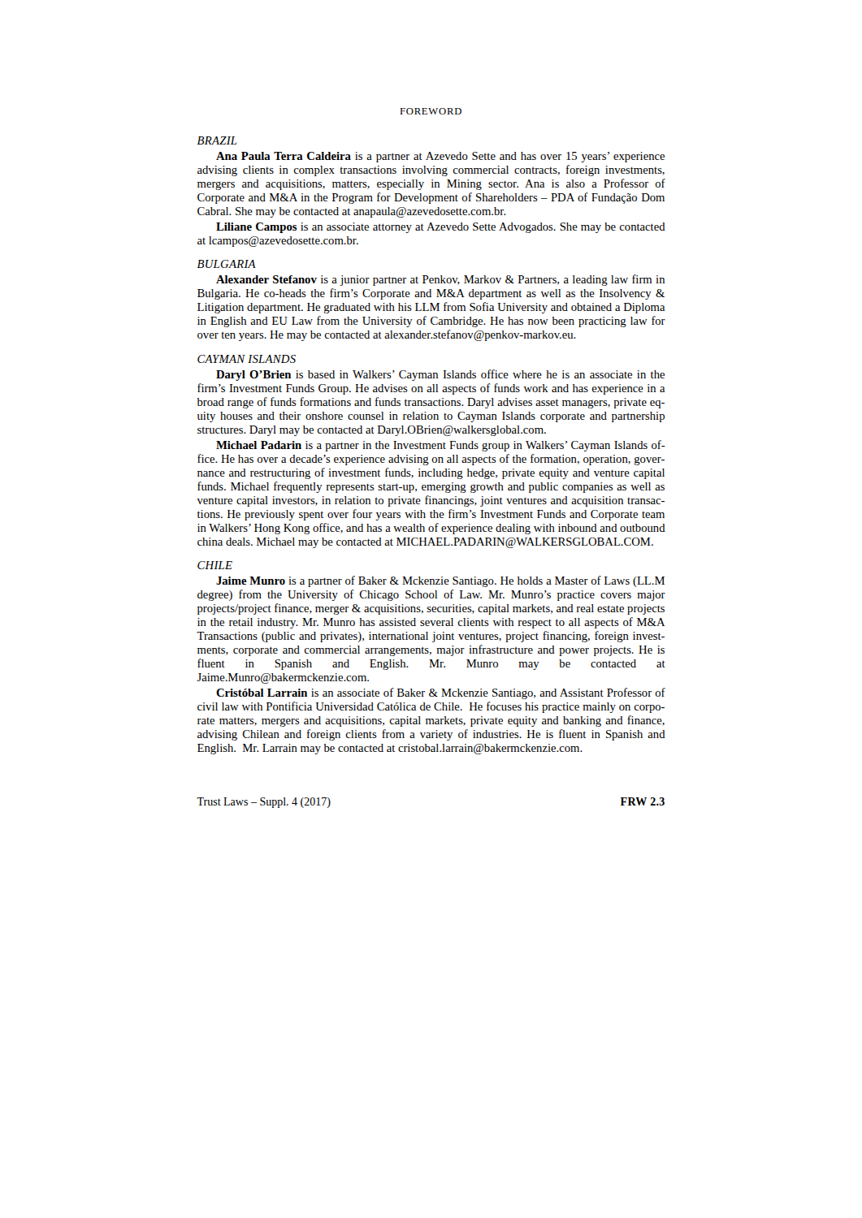FOREWORD
BRAZIL
Ana Paula Terra Caldeira is a partner at Azevedo Sette and has over 15 years’ experience advising clients in complex transactions involving commercial contracts, foreign investments, mergers and acquisitions, matters, especially in Mining sector. Ana is also a Professor of Corporate and M&A in the Program for Development of Shareholders – PDA of Fundação Dom Cabral. She may be contacted at anapaula@azevedosette.com.br.
Liliane Campos is an associate attorney at Azevedo Sette Advogados. She may be contacted at lcampos@azevedosette.com.br.
BULGARIA
Alexander Stefanov is a junior partner at Penkov, Markov & Partners, a leading law firm in Bulgaria. He co-heads the firm’s Corporate and M&A department as well as the Insolvency & Litigation department. He graduated with his LLM from Sofia University and obtained a Diploma in English and EU Law from the University of Cambridge. He has now been practicing law for over ten years. He may be contacted at alexander.stefanov@penkov-markov.eu.
CAYMAN ISLANDS
Daryl O’Brien is based in Walkers’ Cayman Islands office where he is an associate in the firm’s Investment Funds Group. He advises on all aspects of funds work and has experience in a broad range of funds formations and funds transactions. Daryl advises asset managers, private equity houses and their onshore counsel in relation to Cayman Islands corporate and partnership structures. Daryl may be contacted at Daryl.OBrien@walkersglobal.com.
Michael Padarin is a partner in the Investment Funds group in Walkers’ Cayman Islands office. He has over a decade’s experience advising on all aspects of the formation, operation, governance and restructuring of investment funds, including hedge, private equity and venture capital funds. Michael frequently represents start-up, emerging growth and public companies as well as venture capital investors, in relation to private financings, joint ventures and acquisition transactions. He previously spent over four years with the firm’s Investment Funds and Corporate team in Walkers’ Hong Kong office, and has a wealth of experience dealing with inbound and outbound china deals. Michael may be contacted at MICHAEL.PADARIN@WALKERSGLOBAL.COM.
CHILE
Jaime Munro is a partner of Baker & Mckenzie Santiago. He holds a Master of Laws (LL.M degree) from the University of Chicago School of Law. Mr. Munro’s practice covers major projects/project finance, merger & acquisitions, securities, capital markets, and real estate projects in the retail industry. Mr. Munro has assisted several clients with respect to all aspects of M&A Transactions (public and privates), international joint ventures, project financing, foreign investments, corporate and commercial arrangements, major infrastructure and power projects. He is fluent in Spanish and English. Mr. Munro may be contacted at Jaime.Munro@bakermckenzie.com.
Cristóbal Larrain is an associate of Baker & Mckenzie Santiago, and Assistant Professor of civil law with Pontificia Universidad Católica de Chile. He focuses his practice mainly on corporate matters, mergers and acquisitions, capital markets, private equity and banking and finance, advising Chilean and foreign clients from a variety of industries. He is fluent in Spanish and English. Mr. Larrain may be contacted at cristobal.larrain@bakermckenzie.com.
Trust Laws – Suppl. 4 (2017) FRW 2.3